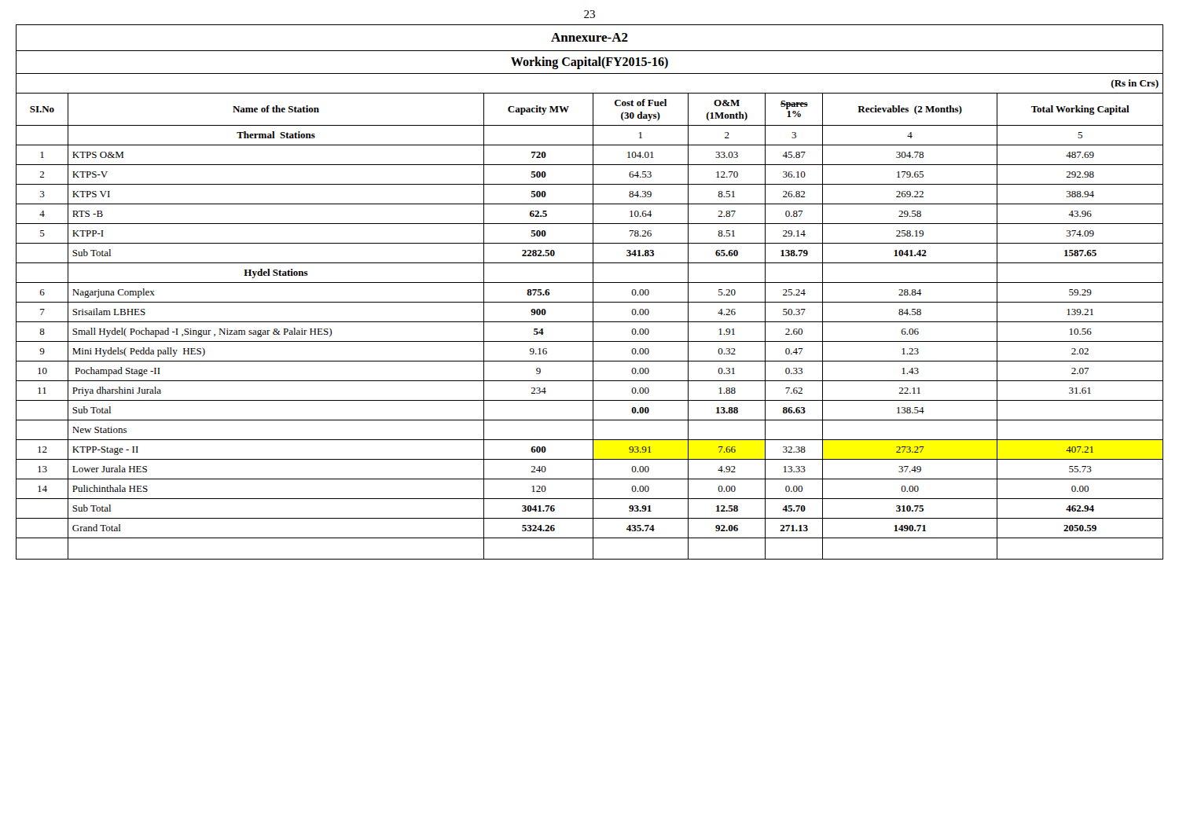23
| Annexure-A2 |
| Working Capital(FY2015-16) |
| | (Rs in Crs) |
| SI.No | Name of the Station | Capacity MW | Cost of Fuel (30 days) | O&M (1Month) | Spares 1% | Recievables (2 Months) | Total Working Capital |
| | Thermal Stations | | 1 | 2 | 3 | 4 | 5 |
| 1 | KTPS O&M | 720 | 104.01 | 33.03 | 45.87 | 304.78 | 487.69 |
| 2 | KTPS-V | 500 | 64.53 | 12.70 | 36.10 | 179.65 | 292.98 |
| 3 | KTPS VI | 500 | 84.39 | 8.51 | 26.82 | 269.22 | 388.94 |
| 4 | RTS -B | 62.5 | 10.64 | 2.87 | 0.87 | 29.58 | 43.96 |
| 5 | KTPP-I | 500 | 78.26 | 8.51 | 29.14 | 258.19 | 374.09 |
| | Sub Total | 2282.50 | 341.83 | 65.60 | 138.79 | 1041.42 | 1587.65 |
| | Hydel Stations | | | | | | |
| 6 | Nagarjuna Complex | 875.6 | 0.00 | 5.20 | 25.24 | 28.84 | 59.29 |
| 7 | Srisailam LBHES | 900 | 0.00 | 4.26 | 50.37 | 84.58 | 139.21 |
| 8 | Small Hydel( Pochapad -I ,Singur , Nizam sagar & Palair HES) | 54 | 0.00 | 1.91 | 2.60 | 6.06 | 10.56 |
| 9 | Mini Hydels( Pedda pally HES) | 9.16 | 0.00 | 0.32 | 0.47 | 1.23 | 2.02 |
| 10 | Pochampad Stage -II | 9 | 0.00 | 0.31 | 0.33 | 1.43 | 2.07 |
| 11 | Priya dharshini Jurala | 234 | 0.00 | 1.88 | 7.62 | 22.11 | 31.61 |
| | Sub Total | | 0.00 | 13.88 | 86.63 | 138.54 | |
| | New Stations | | | | | | |
| 12 | KTPP-Stage - II | 600 | 93.91 | 7.66 | 32.38 | 273.27 | 407.21 |
| 13 | Lower Jurala HES | 240 | 0.00 | 4.92 | 13.33 | 37.49 | 55.73 |
| 14 | Pulichinthala HES | 120 | 0.00 | 0.00 | 0.00 | 0.00 | 0.00 |
| | Sub Total | 3041.76 | 93.91 | 12.58 | 45.70 | 310.75 | 462.94 |
| | Grand Total | 5324.26 | 435.74 | 92.06 | 271.13 | 1490.71 | 2050.59 |